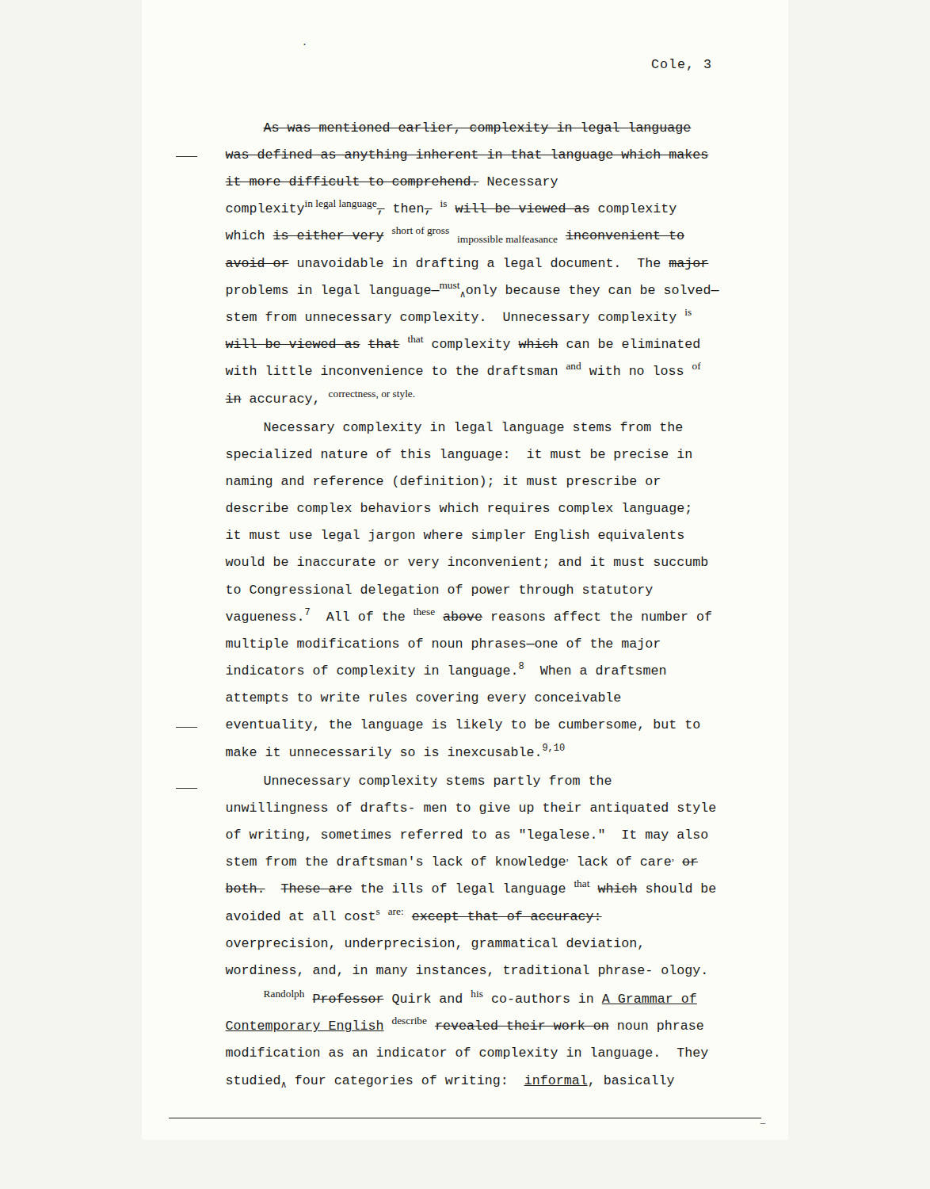.
Cole, 3
As was mentioned earlier, complexity in legal language was defined as anything inherent in that language which makes it more difficult to comprehend. Necessary complexityin legal language, then, is will be viewed as complexity which is either very short of gross impossible malfeasance inconvenient to avoid or unavoidable in drafting a legal document. The major problems in legal language—must∧only because they can be solved—stem from unnecessary complexity. Unnecessary complexity is will be viewed as that that complexity which can be eliminated with little inconvenience to the draftsman and with no loss of in accuracy, correctness, or style.
Necessary complexity in legal language stems from the specialized nature of this language: it must be precise in naming and reference (definition); it must prescribe or describe complex behaviors which requires complex language; it must use legal jargon where simpler English equivalents would be inaccurate or very inconvenient; and it must succumb to Congressional delegation of power through statutory vagueness.7 All of the these above reasons affect the number of multiple modifications of noun phrases—one of the major indicators of complexity in language.8 When a draftsmen attempts to write rules covering every conceivable eventuality, the language is likely to be cumbersome, but to make it unnecessarily so is inexcusable.9,10
Unnecessary complexity stems partly from the unwillingness of drafts- men to give up their antiquated style of writing, sometimes referred to as "legalese." It may also stem from the draftsman's lack of knowledge, lack of care, or both. These are the ills of legal language that which should be avoided at all costs are: except that of accuracy: overprecision, underprecision, grammatical deviation, wordiness, and, in many instances, traditional phrase- ology.
Randolph Professor Quirk and his co-authors in A Grammar of Contemporary English describe revealed their work on noun phrase modification as an indicator of complexity in language. They studied∧ four categories of writing: informal, basically
—